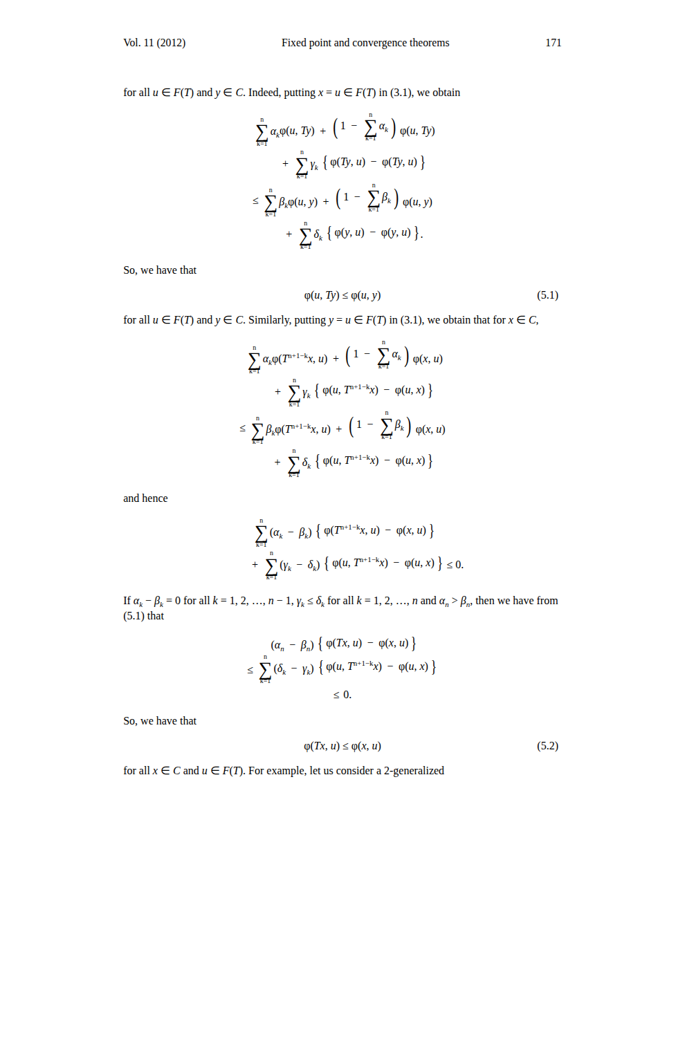Vol. 11 (2012)
Fixed point and convergence theorems
171
for all u ∈ F(T) and y ∈ C. Indeed, putting x = u ∈ F(T) in (3.1), we obtain
n∑k=1 αkφ(u, Ty) + (1 − n∑k=1 αk) φ(u, Ty)
+ n∑k=1 γk {φ(Ty, u) − φ(Ty, u)}
≤
n∑k=1 βkφ(u, y) + (1 − n∑k=1 βk) φ(u, y)
+ n∑k=1 δk {φ(y, u) − φ(y, u)}.
So, we have that
φ(u, Ty) ≤ φ(u, y) (5.1)
for all u ∈ F(T) and y ∈ C. Similarly, putting y = u ∈ F(T) in (3.1), we obtain that for x ∈ C,
n∑k=1 αkφ(Tn+1−kx, u) + (1 − n∑k=1 αk) φ(x, u)
+ n∑k=1 γk {φ(u, Tn+1−kx) − φ(u, x)}
≤
n∑k=1 βkφ(Tn+1−kx, u) + (1 − n∑k=1 βk) φ(x, u)
+ n∑k=1 δk {φ(u, Tn+1−kx) − φ(u, x)}
and hence
n∑k=1(αk − βk) {φ(Tn+1−kx, u) − φ(x, u)}
+ n∑k=1(γk − δk) {φ(u, Tn+1−kx) − φ(u, x)} ≤ 0.
If αk − βk = 0 for all k = 1, 2, …, n − 1, γk ≤ δk for all k = 1, 2, …, n and αn > βn, then we have from (5.1) that
(αn − βn) {φ(Tx, u) − φ(x, u)}
≤
n∑k=1(δk − γk) {φ(u, Tn+1−kx) − φ(u, x)}
≤
0.
So, we have that
φ(Tx, u) ≤ φ(x, u) (5.2)
for all x ∈ C and u ∈ F(T). For example, let us consider a 2-generalized